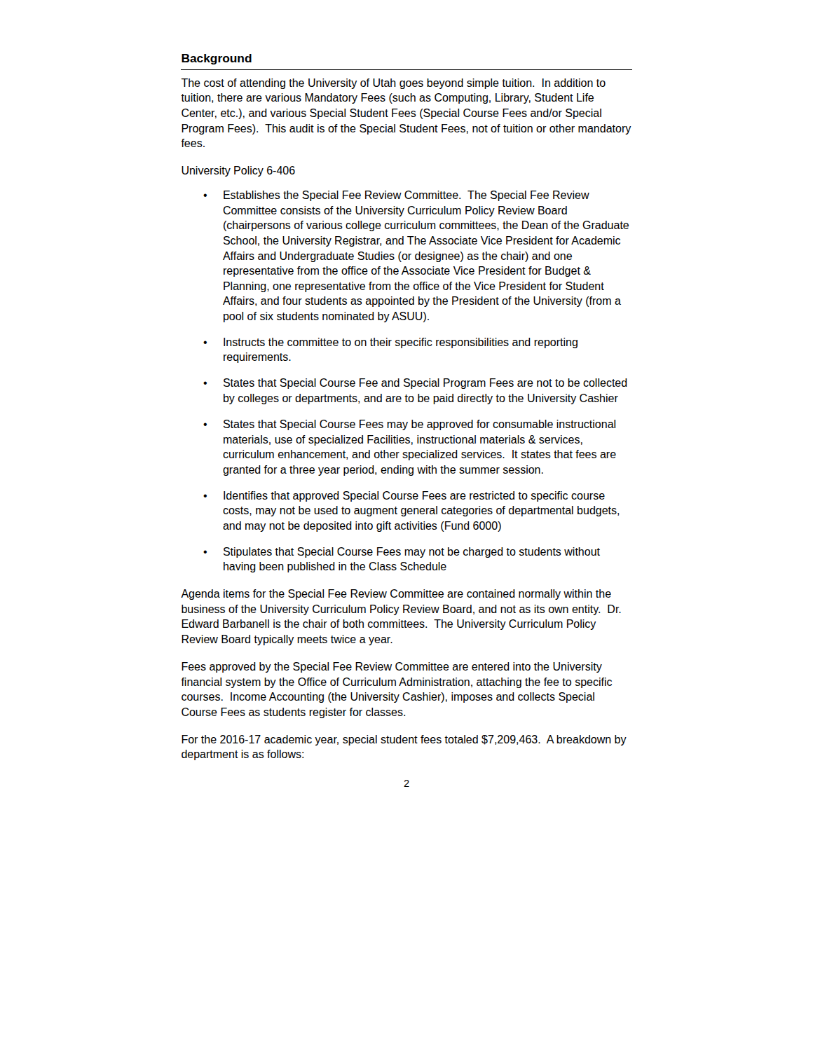Background
The cost of attending the University of Utah goes beyond simple tuition. In addition to tuition, there are various Mandatory Fees (such as Computing, Library, Student Life Center, etc.), and various Special Student Fees (Special Course Fees and/or Special Program Fees). This audit is of the Special Student Fees, not of tuition or other mandatory fees.
University Policy 6-406
Establishes the Special Fee Review Committee. The Special Fee Review Committee consists of the University Curriculum Policy Review Board (chairpersons of various college curriculum committees, the Dean of the Graduate School, the University Registrar, and The Associate Vice President for Academic Affairs and Undergraduate Studies (or designee) as the chair) and one representative from the office of the Associate Vice President for Budget & Planning, one representative from the office of the Vice President for Student Affairs, and four students as appointed by the President of the University (from a pool of six students nominated by ASUU).
Instructs the committee to on their specific responsibilities and reporting requirements.
States that Special Course Fee and Special Program Fees are not to be collected by colleges or departments, and are to be paid directly to the University Cashier
States that Special Course Fees may be approved for consumable instructional materials, use of specialized Facilities, instructional materials & services, curriculum enhancement, and other specialized services. It states that fees are granted for a three year period, ending with the summer session.
Identifies that approved Special Course Fees are restricted to specific course costs, may not be used to augment general categories of departmental budgets, and may not be deposited into gift activities (Fund 6000)
Stipulates that Special Course Fees may not be charged to students without having been published in the Class Schedule
Agenda items for the Special Fee Review Committee are contained normally within the business of the University Curriculum Policy Review Board, and not as its own entity. Dr. Edward Barbanell is the chair of both committees. The University Curriculum Policy Review Board typically meets twice a year.
Fees approved by the Special Fee Review Committee are entered into the University financial system by the Office of Curriculum Administration, attaching the fee to specific courses. Income Accounting (the University Cashier), imposes and collects Special Course Fees as students register for classes.
For the 2016-17 academic year, special student fees totaled $7,209,463. A breakdown by department is as follows:
2